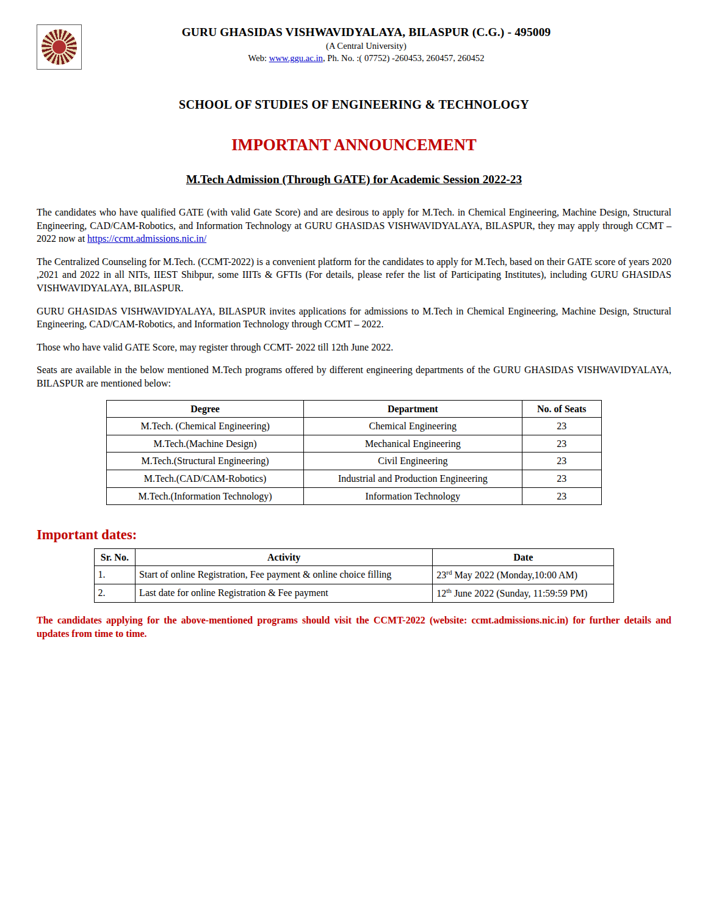GURU GHASIDAS VISHWAVIDYALAYA, BILASPUR (C.G.) - 495009
(A Central University)
Web: www.ggu.ac.in, Ph. No. :( 07752) -260453, 260457, 260452
SCHOOL OF STUDIES OF ENGINEERING & TECHNOLOGY
IMPORTANT ANNOUNCEMENT
M.Tech Admission (Through GATE) for Academic Session 2022-23
The candidates who have qualified GATE (with valid Gate Score) and are desirous to apply for M.Tech. in Chemical Engineering, Machine Design, Structural Engineering, CAD/CAM-Robotics, and Information Technology at GURU GHASIDAS VISHWAVIDYALAYA, BILASPUR, they may apply through CCMT – 2022 now at https://ccmt.admissions.nic.in/
The Centralized Counseling for M.Tech. (CCMT-2022) is a convenient platform for the candidates to apply for M.Tech, based on their GATE score of years 2020 ,2021 and 2022 in all NITs, IIEST Shibpur, some IIITs & GFTIs (For details, please refer the list of Participating Institutes), including GURU GHASIDAS VISHWAVIDYALAYA, BILASPUR.
GURU GHASIDAS VISHWAVIDYALAYA, BILASPUR invites applications for admissions to M.Tech in Chemical Engineering, Machine Design, Structural Engineering, CAD/CAM-Robotics, and Information Technology through CCMT – 2022.
Those who have valid GATE Score, may register through CCMT- 2022 till 12th June 2022.
Seats are available in the below mentioned M.Tech programs offered by different engineering departments of the GURU GHASIDAS VISHWAVIDYALAYA, BILASPUR are mentioned below:
| Degree | Department | No. of Seats |
| --- | --- | --- |
| M.Tech. (Chemical Engineering) | Chemical Engineering | 23 |
| M.Tech.(Machine Design) | Mechanical Engineering | 23 |
| M.Tech.(Structural Engineering) | Civil Engineering | 23 |
| M.Tech.(CAD/CAM-Robotics) | Industrial and Production Engineering | 23 |
| M.Tech.(Information Technology) | Information Technology | 23 |
Important dates:
| Sr. No. | Activity | Date |
| --- | --- | --- |
| 1. | Start of online Registration, Fee payment & online choice filling | 23 rd May 2022 (Monday,10:00 AM) |
| 2. | Last date for online Registration & Fee payment | 12 th June 2022 (Sunday, 11:59:59 PM) |
The candidates applying for the above-mentioned programs should visit the CCMT-2022 (website: ccmt.admissions.nic.in) for further details and updates from time to time.